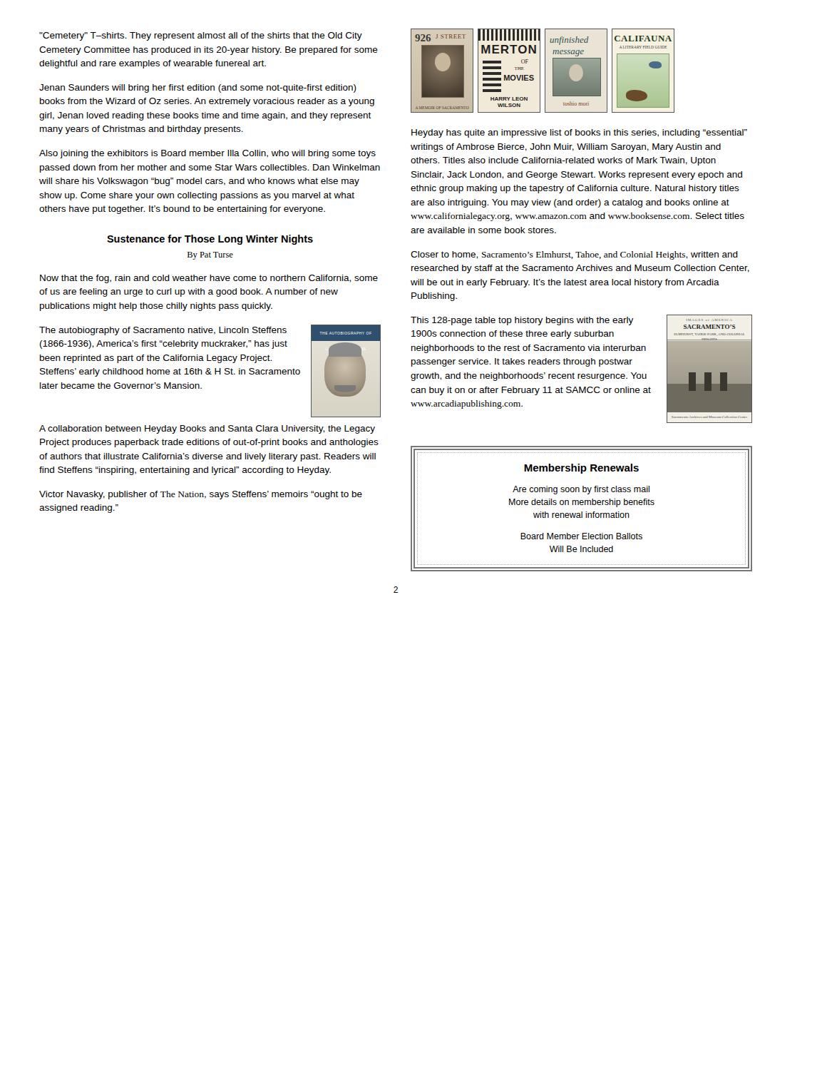"Cemetery" T–shirts. They represent almost all of the shirts that the Old City Cemetery Committee has produced in its 20-year history. Be prepared for some delightful and rare examples of wearable funereal art.
Jenan Saunders will bring her first edition (and some not-quite-first edition) books from the Wizard of Oz series. An extremely voracious reader as a young girl, Jenan loved reading these books time and time again, and they represent many years of Christmas and birthday presents.
Also joining the exhibitors is Board member Illa Collin, who will bring some toys passed down from her mother and some Star Wars collectibles. Dan Winkelman will share his Volkswagon “bug” model cars, and who knows what else may show up. Come share your own collecting passions as you marvel at what others have put together. It’s bound to be entertaining for everyone.
Sustenance for Those Long Winter Nights
By Pat Turse
Now that the fog, rain and cold weather have come to northern California, some of us are feeling an urge to curl up with a good book. A number of new publications might help those chilly nights pass quickly.
THE AUTOBIOGRAPHY OF LINCOLN STEFFENS
The autobiography of Sacramento native, Lincoln Steffens (1866-1936), America’s first “celebrity muckraker,” has just been reprinted as part of the California Legacy Project. Steffens’ early childhood home at 16th & H St. in Sacramento later became the Governor’s Mansion.
A collaboration between Heyday Books and Santa Clara University, the Legacy Project produces paperback trade editions of out-of-print books and anthologies of authors that illustrate California’s diverse and lively literary past. Readers will find Steffens “inspiring, entertaining and lyrical” according to Heyday.
Victor Navasky, publisher of The Nation, says Steffens’ memoirs “ought to be assigned reading.”
926
J STREET
A MEMOIR OF SACRAMENTO
MERTON
OF
THE
MOVIES
HARRY LEON WILSON
unfinished
message
toshio mori
CALIFAUNA
A LITERARY FIELD GUIDE
Heyday has quite an impressive list of books in this series, including “essential” writings of Ambrose Bierce, John Muir, William Saroyan, Mary Austin and others. Titles also include California-related works of Mark Twain, Upton Sinclair, Jack London, and George Stewart. Works represent every epoch and ethnic group making up the tapestry of California culture. Natural history titles are also intriguing. You may view (and order) a catalog and books online at www.californialegacy.org, www.amazon.com and www.booksense.com. Select titles are available in some book stores.
Closer to home, Sacramento’s Elmhurst, Tahoe, and Colonial Heights, written and researched by staff at the Sacramento Archives and Museum Collection Center, will be out in early February. It’s the latest area local history from Arcadia Publishing.
IMAGES of AMERICA
SACRAMENTO’S
ELMHURST, TAHOE PARK, AND COLONIAL HEIGHTS
Sacramento Archives and Museum Collection Center
This 128-page table top history begins with the early 1900s connection of these three early suburban neighborhoods to the rest of Sacramento via interurban passenger service. It takes readers through postwar growth, and the neighborhoods’ recent resurgence. You can buy it on or after February 11 at SAMCC or online at www.arcadiapublishing.com.
Membership Renewals
Are coming soon by first class mail
More details on membership benefits
with renewal information
Board Member Election Ballots
Will Be Included
2